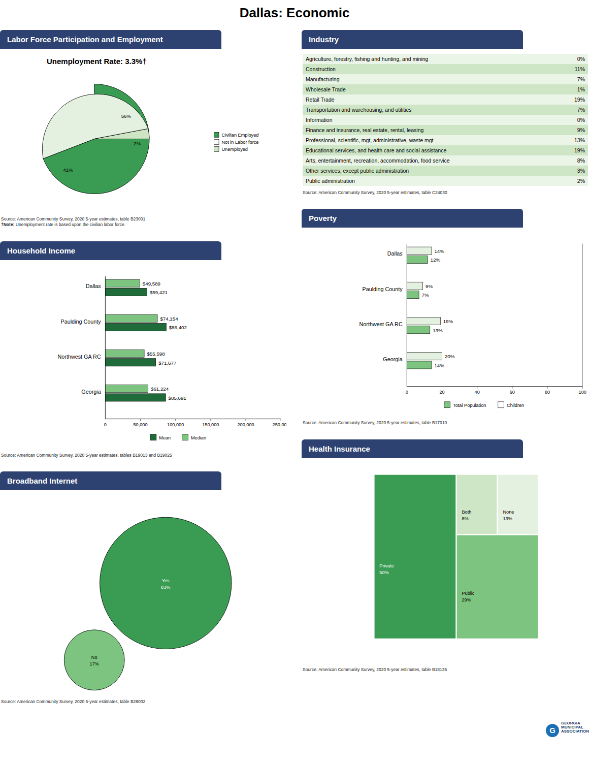Dallas: Economic
Labor Force Participation and Employment
Unemployment Rate: 3.3%†
56% 2% 41% Civilian Employed Not in Labor force Unemployed
Source: American Community Survey, 2020 5-year estimates, table B23001
†Note: Unemployment rate is based upon the civilian labor force.
Household Income
0 50,000 100,000 150,000 200,000 250,000 Dallas $49,589 $59,421 Paulding County $74,154 $86,402 Northwest GA RC $55,598 $71,677 Georgia $61,224 $85,691 Mean Median
Source: American Community Survey, 2020 5-year estimates, tables B19013 and B19025
Broadband Internet
Yes 83% No 17%
Source: American Community Survey, 2020 5-year estimates, table B28002
Industry
| Agriculture, forestry, fishing and hunting, and mining | 0% |
| Construction | 11% |
| Manufacturing | 7% |
| Wholesale Trade | 1% |
| Retail Trade | 19% |
| Transportation and warehousing, and utilities | 7% |
| Information | 0% |
| Finance and insurance, real estate, rental, leasing | 9% |
| Professional, scientific, mgt, administrative, waste mgt | 13% |
| Educational services, and health care and social assistance | 19% |
| Arts, entertainment, recreation, accommodation, food service | 8% |
| Other services, except public administration | 3% |
| Public administration | 2% |
Source: American Community Survey, 2020 5-year estimates, table C24030
Poverty
0 20 40 60 80 100 Dallas 14% 12% Paulding County 9% 7% Northwest GA RC 19% 13% Georgia 20% 14% Total Population Children
Source: American Community Survey, 2020 5-year estimates, table B17010
Health Insurance
Private 50% Both 8% None 13% Public 29%
Source: American Community Survey, 2020 5-year estimates, table B18135
GGEORGIA
MUNICIPAL
ASSOCIATION